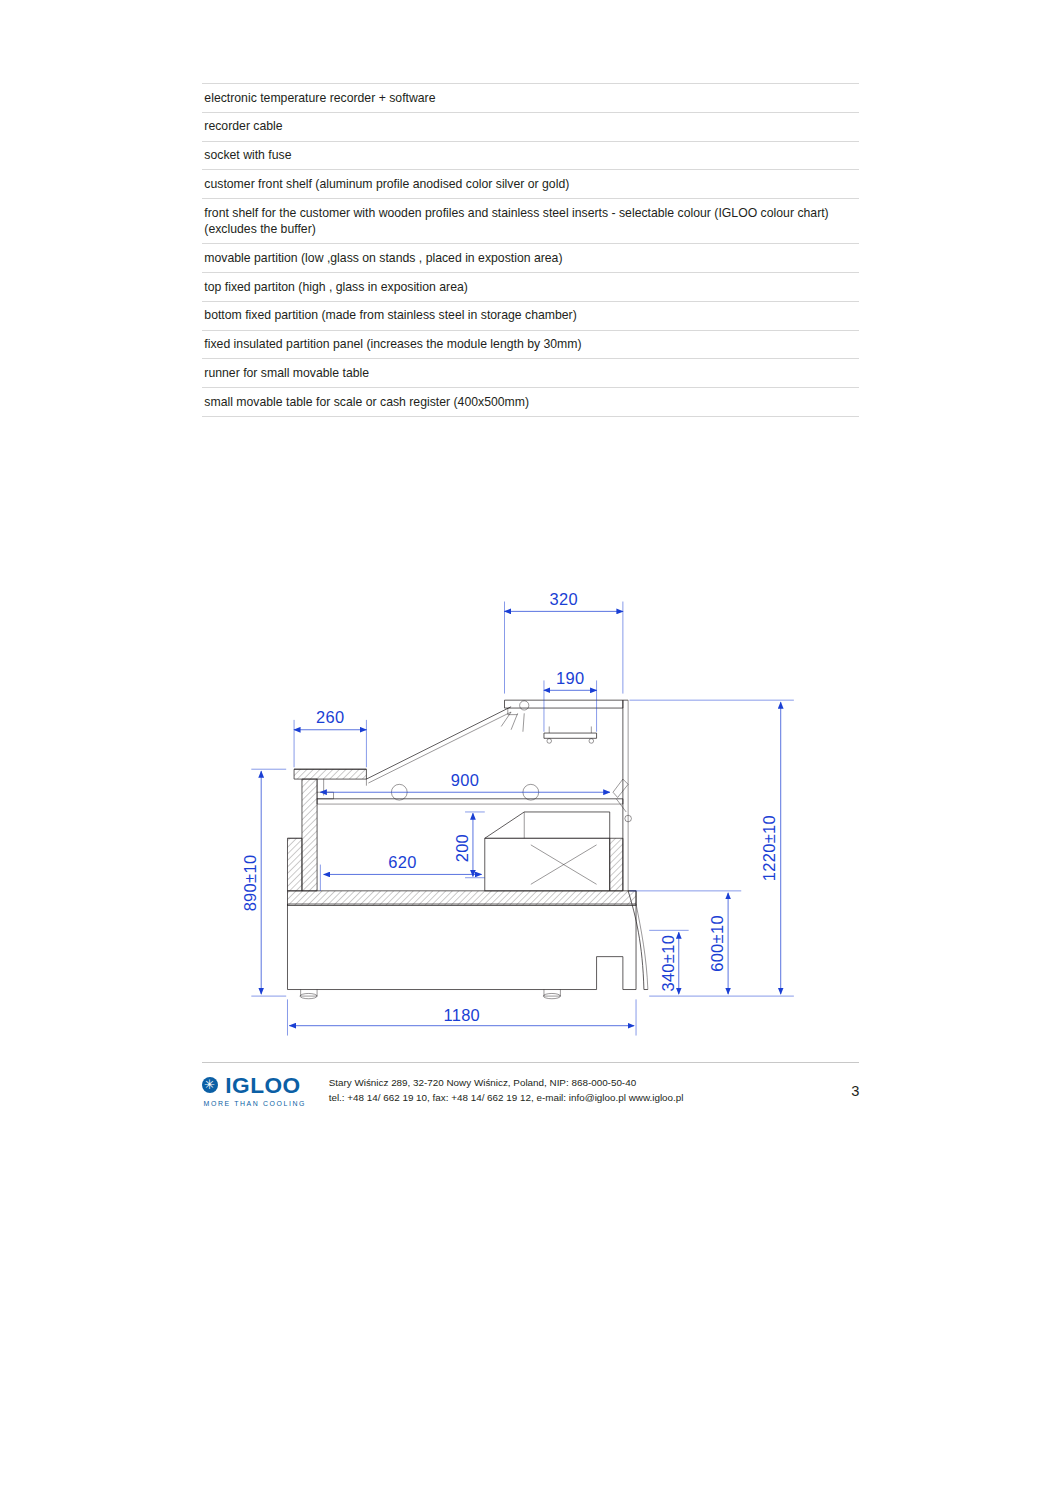| electronic temperature recorder + software |
| recorder cable |
| socket with fuse |
| customer front shelf (aluminum profile anodised color silver or gold) |
| front shelf for the customer with wooden profiles and stainless steel inserts - selectable colour (IGLOO colour chart) (excludes the buffer) |
| movable partition (low ,glass on stands , placed in expostion area) |
| top fixed partiton (high , glass in exposition area) |
| bottom fixed partition (made from stainless steel in storage chamber) |
| fixed insulated partition panel (increases the module length by 30mm) |
| runner for small movable table |
| small movable table for scale or cash register (400x500mm) |
320 190 260 900 620 200 890±10 1220±10 600±10 340±10 1180
IGLOO
MORE THAN COOLING
Stary Wiśnicz 289, 32-720 Nowy Wiśnicz, Poland, NIP: 868-000-50-40
tel.: +48 14/ 662 19 10, fax: +48 14/ 662 19 12, e-mail: info@igloo.pl www.igloo.pl
3